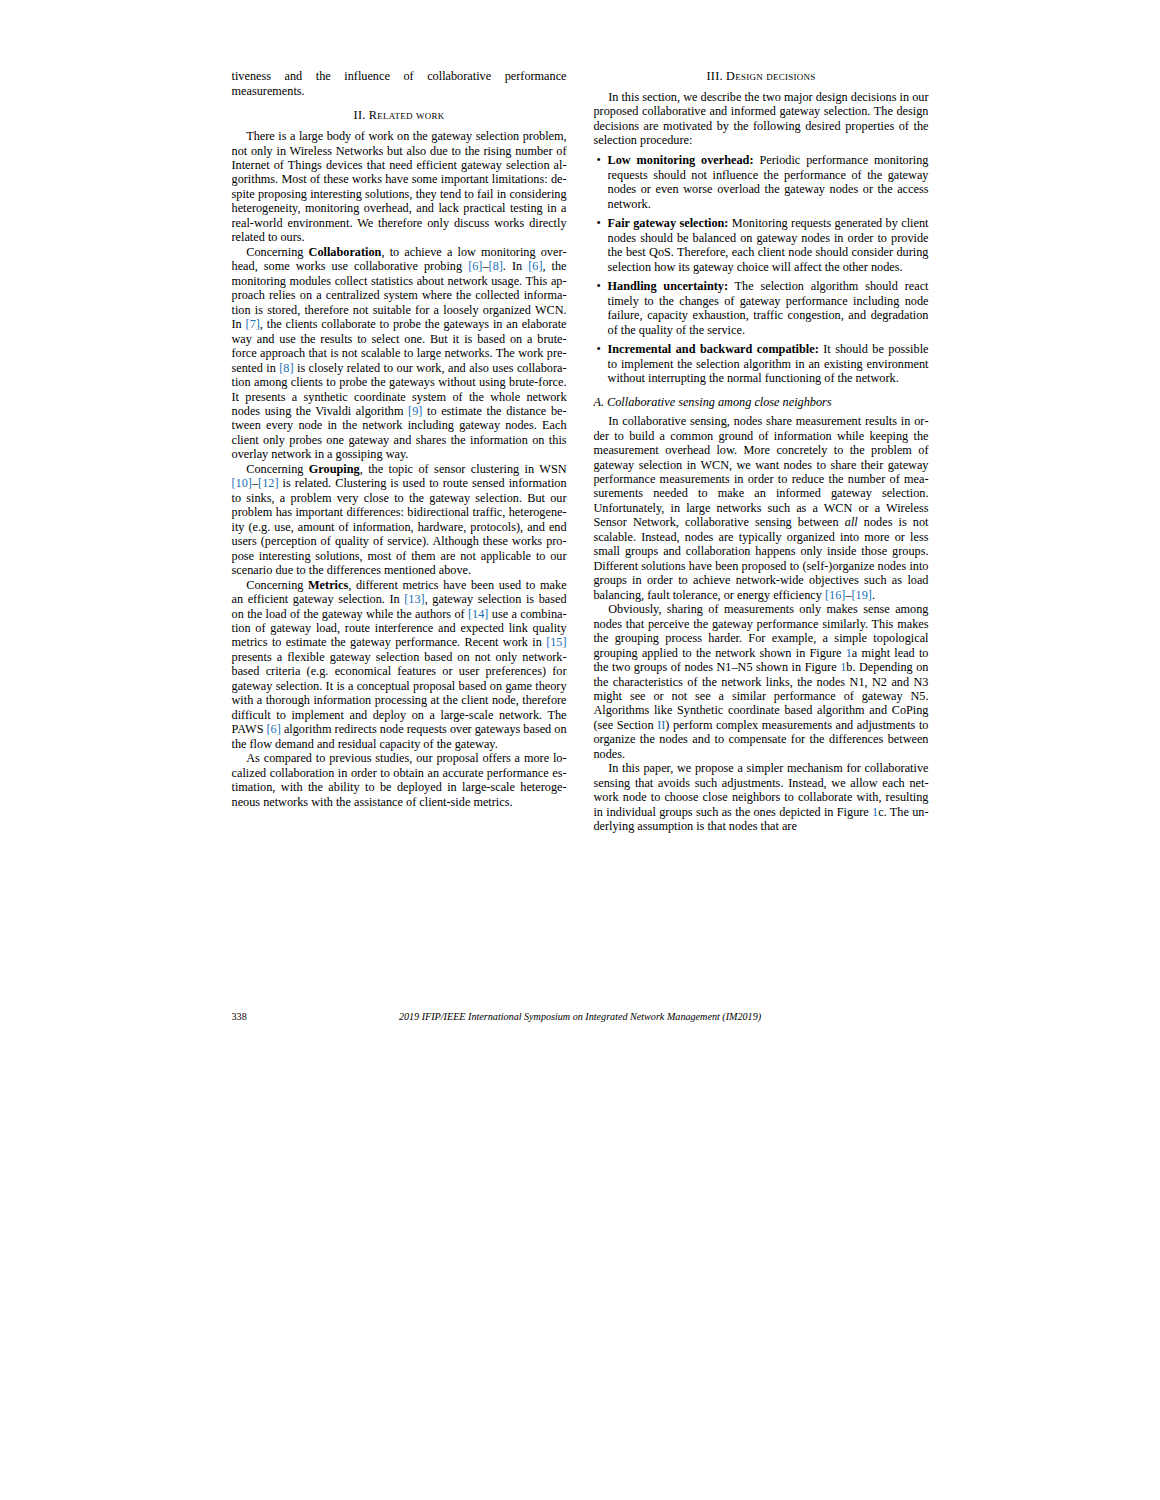tiveness and the influence of collaborative performance measurements.
II. Related work
There is a large body of work on the gateway selection problem, not only in Wireless Networks but also due to the rising number of Internet of Things devices that need efficient gateway selection algorithms. Most of these works have some important limitations: despite proposing interesting solutions, they tend to fail in considering heterogeneity, monitoring overhead, and lack practical testing in a real-world environment. We therefore only discuss works directly related to ours.
Concerning Collaboration, to achieve a low monitoring overhead, some works use collaborative probing [6]–[8]. In [6], the monitoring modules collect statistics about network usage. This approach relies on a centralized system where the collected information is stored, therefore not suitable for a loosely organized WCN. In [7], the clients collaborate to probe the gateways in an elaborate way and use the results to select one. But it is based on a brute-force approach that is not scalable to large networks. The work presented in [8] is closely related to our work, and also uses collaboration among clients to probe the gateways without using brute-force. It presents a synthetic coordinate system of the whole network nodes using the Vivaldi algorithm [9] to estimate the distance between every node in the network including gateway nodes. Each client only probes one gateway and shares the information on this overlay network in a gossiping way.
Concerning Grouping, the topic of sensor clustering in WSN [10]–[12] is related. Clustering is used to route sensed information to sinks, a problem very close to the gateway selection. But our problem has important differences: bidirectional traffic, heterogeneity (e.g. use, amount of information, hardware, protocols), and end users (perception of quality of service). Although these works propose interesting solutions, most of them are not applicable to our scenario due to the differences mentioned above.
Concerning Metrics, different metrics have been used to make an efficient gateway selection. In [13], gateway selection is based on the load of the gateway while the authors of [14] use a combination of gateway load, route interference and expected link quality metrics to estimate the gateway performance. Recent work in [15] presents a flexible gateway selection based on not only network-based criteria (e.g. economical features or user preferences) for gateway selection. It is a conceptual proposal based on game theory with a thorough information processing at the client node, therefore difficult to implement and deploy on a large-scale network. The PAWS [6] algorithm redirects node requests over gateways based on the flow demand and residual capacity of the gateway.
As compared to previous studies, our proposal offers a more localized collaboration in order to obtain an accurate performance estimation, with the ability to be deployed in large-scale heterogeneous networks with the assistance of client-side metrics.
III. Design decisions
In this section, we describe the two major design decisions in our proposed collaborative and informed gateway selection. The design decisions are motivated by the following desired properties of the selection procedure:
Low monitoring overhead: Periodic performance monitoring requests should not influence the performance of the gateway nodes or even worse overload the gateway nodes or the access network.
Fair gateway selection: Monitoring requests generated by client nodes should be balanced on gateway nodes in order to provide the best QoS. Therefore, each client node should consider during selection how its gateway choice will affect the other nodes.
Handling uncertainty: The selection algorithm should react timely to the changes of gateway performance including node failure, capacity exhaustion, traffic congestion, and degradation of the quality of the service.
Incremental and backward compatible: It should be possible to implement the selection algorithm in an existing environment without interrupting the normal functioning of the network.
A. Collaborative sensing among close neighbors
In collaborative sensing, nodes share measurement results in order to build a common ground of information while keeping the measurement overhead low. More concretely to the problem of gateway selection in WCN, we want nodes to share their gateway performance measurements in order to reduce the number of measurements needed to make an informed gateway selection. Unfortunately, in large networks such as a WCN or a Wireless Sensor Network, collaborative sensing between all nodes is not scalable. Instead, nodes are typically organized into more or less small groups and collaboration happens only inside those groups. Different solutions have been proposed to (self-)organize nodes into groups in order to achieve network-wide objectives such as load balancing, fault tolerance, or energy efficiency [16]–[19].
Obviously, sharing of measurements only makes sense among nodes that perceive the gateway performance similarly. This makes the grouping process harder. For example, a simple topological grouping applied to the network shown in Figure 1a might lead to the two groups of nodes N1–N5 shown in Figure 1b. Depending on the characteristics of the network links, the nodes N1, N2 and N3 might see or not see a similar performance of gateway N5. Algorithms like Synthetic coordinate based algorithm and CoPing (see Section II) perform complex measurements and adjustments to organize the nodes and to compensate for the differences between nodes.
In this paper, we propose a simpler mechanism for collaborative sensing that avoids such adjustments. Instead, we allow each network node to choose close neighbors to collaborate with, resulting in individual groups such as the ones depicted in Figure 1c. The underlying assumption is that nodes that are
338
2019 IFIP/IEEE International Symposium on Integrated Network Management (IM2019)